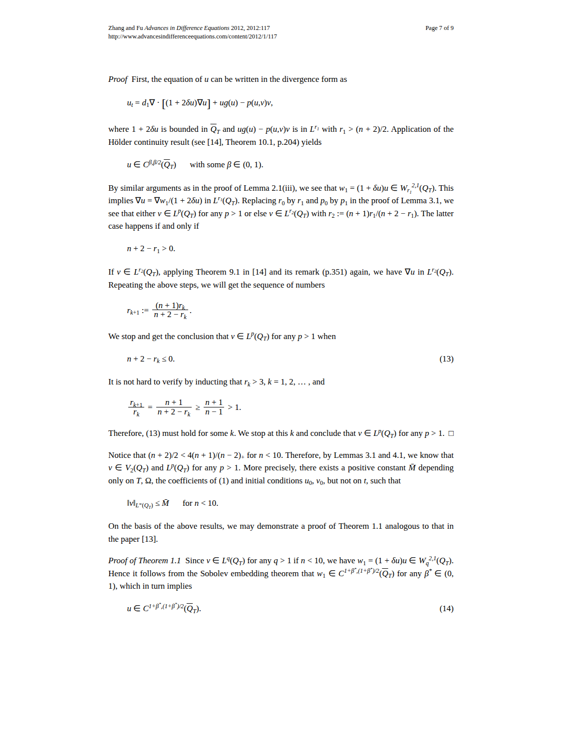Zhang and Fu Advances in Difference Equations 2012, 2012:117
http://www.advancesindifferenceequations.com/content/2012/1/117
Page 7 of 9
Proof First, the equation of u can be written in the divergence form as
ut = d1∇ · [(1 + 2δu)∇u] + ug(u) − p(u,v)v,
where 1 + 2δu is bounded in QT and ug(u) − p(u,v)v is in Lr1 with r1 > (n + 2)/2. Application of the Hölder continuity result (see [14], Theorem 10.1, p.204) yields
u ∈ Cβ,β/2(QT) with some β ∈ (0, 1).
By similar arguments as in the proof of Lemma 2.1(iii), we see that w1 = (1 + δu)u ∈ Wr12,1(QT). This implies ∇u = ∇w1/(1 + 2δu) in Lr1(QT). Replacing r0 by r1 and p0 by p1 in the proof of Lemma 3.1, we see that either v ∈ Lp(QT) for any p > 1 or else v ∈ Lr2(QT) with r2 := (n + 1)r1/(n + 2 − r1). The latter case happens if and only if
n + 2 − r1 > 0.
If v ∈ Lr2(QT), applying Theorem 9.1 in [14] and its remark (p.351) again, we have ∇u in Lr2(QT). Repeating the above steps, we will get the sequence of numbers
rk+1 := (n + 1)rk n + 2 − rk.
We stop and get the conclusion that v ∈ Lp(QT) for any p > 1 when
n + 2 − rk ≤ 0. (13)
It is not hard to verify by inducting that rk > 3, k = 1, 2, … , and
rk+1 rk = n + 1 n + 2 − rk ≥ n + 1 n − 1 > 1.
Therefore, (13) must hold for some k. We stop at this k and conclude that v ∈ Lp(QT) for any p > 1.□
Notice that (n + 2)/2 < 4(n + 1)/(n − 2)+ for n < 10. Therefore, by Lemmas 3.1 and 4.1, we know that v ∈ V2(QT) and Lp(QT) for any p > 1. More precisely, there exists a positive constant M̄ depending only on T, Ω, the coefficients of (1) and initial conditions u0, v0, but not on t, such that
‖v‖L∞(QT) ≤ M̄ for n < 10.
On the basis of the above results, we may demonstrate a proof of Theorem 1.1 analogous to that in the paper [13].
Proof of Theorem 1.1 Since v ∈ Lq(QT) for any q > 1 if n < 10, we have w1 = (1 + δu)u ∈ Wq2,1(QT). Hence it follows from the Sobolev embedding theorem that w1 ∈ C1+β*,(1+β*)/2(QT) for any β* ∈ (0, 1), which in turn implies
u ∈ C1+β*,(1+β*)/2(QT). (14)